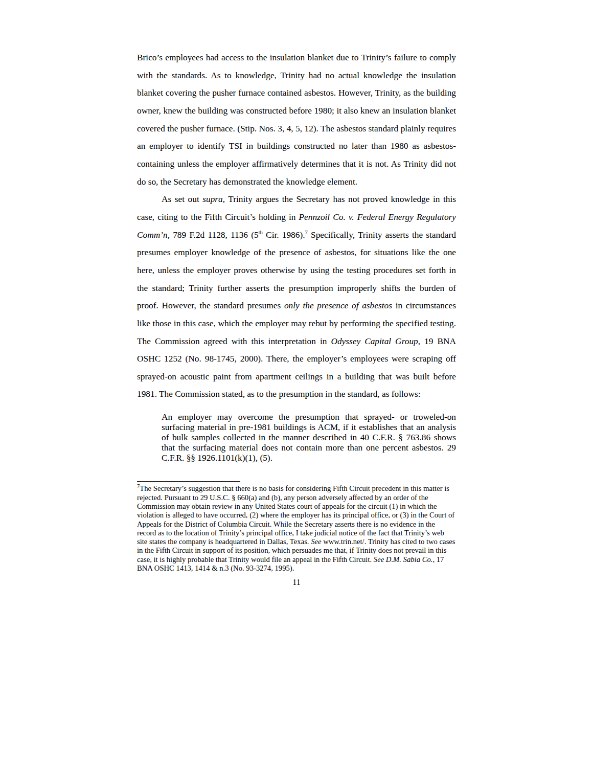Brico’s employees had access to the insulation blanket due to Trinity’s failure to comply with the standards. As to knowledge, Trinity had no actual knowledge the insulation blanket covering the pusher furnace contained asbestos. However, Trinity, as the building owner, knew the building was constructed before 1980; it also knew an insulation blanket covered the pusher furnace. (Stip. Nos. 3, 4, 5, 12). The asbestos standard plainly requires an employer to identify TSI in buildings constructed no later than 1980 as asbestos-containing unless the employer affirmatively determines that it is not. As Trinity did not do so, the Secretary has demonstrated the knowledge element.
As set out supra, Trinity argues the Secretary has not proved knowledge in this case, citing to the Fifth Circuit’s holding in Pennzoil Co. v. Federal Energy Regulatory Comm’n, 789 F.2d 1128, 1136 (5th Cir. 1986).7 Specifically, Trinity asserts the standard presumes employer knowledge of the presence of asbestos, for situations like the one here, unless the employer proves otherwise by using the testing procedures set forth in the standard; Trinity further asserts the presumption improperly shifts the burden of proof. However, the standard presumes only the presence of asbestos in circumstances like those in this case, which the employer may rebut by performing the specified testing. The Commission agreed with this interpretation in Odyssey Capital Group, 19 BNA OSHC 1252 (No. 98-1745, 2000). There, the employer’s employees were scraping off sprayed-on acoustic paint from apartment ceilings in a building that was built before 1981. The Commission stated, as to the presumption in the standard, as follows:
An employer may overcome the presumption that sprayed- or troweled-on surfacing material in pre-1981 buildings is ACM, if it establishes that an analysis of bulk samples collected in the manner described in 40 C.F.R. § 763.86 shows that the surfacing material does not contain more than one percent asbestos. 29 C.F.R. §§ 1926.1101(k)(1), (5).
7The Secretary’s suggestion that there is no basis for considering Fifth Circuit precedent in this matter is rejected. Pursuant to 29 U.S.C. § 660(a) and (b), any person adversely affected by an order of the Commission may obtain review in any United States court of appeals for the circuit (1) in which the violation is alleged to have occurred, (2) where the employer has its principal office, or (3) in the Court of Appeals for the District of Columbia Circuit. While the Secretary asserts there is no evidence in the record as to the location of Trinity’s principal office, I take judicial notice of the fact that Trinity’s web site states the company is headquartered in Dallas, Texas. See www.trin.net/. Trinity has cited to two cases in the Fifth Circuit in support of its position, which persuades me that, if Trinity does not prevail in this case, it is highly probable that Trinity would file an appeal in the Fifth Circuit. See D.M. Sabia Co., 17 BNA OSHC 1413, 1414 & n.3 (No. 93-3274, 1995).
11